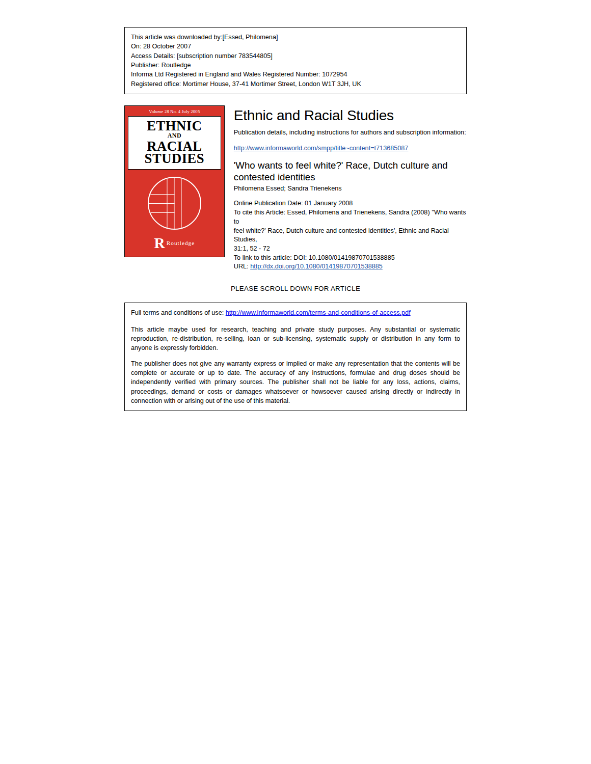This article was downloaded by:[Essed, Philomena]
On: 28 October 2007
Access Details: [subscription number 783544805]
Publisher: Routledge
Informa Ltd Registered in England and Wales Registered Number: 1072954
Registered office: Mortimer House, 37-41 Mortimer Street, London W1T 3JH, UK
Volume 28 No. 4 July 2005
ETHNIC AND RACIAL STUDIES
RRoutledge
Ethnic and Racial Studies
Publication details, including instructions for authors and subscription information:
http://www.informaworld.com/smpp/title~content=t713685087
'Who wants to feel white?' Race, Dutch culture and
contested identities
Philomena Essed; Sandra Trienekens
Online Publication Date: 01 January 2008
To cite this Article: Essed, Philomena and Trienekens, Sandra (2008) ''Who wants to
feel white?' Race, Dutch culture and contested identities', Ethnic and Racial Studies,
31:1, 52 - 72
To link to this article: DOI: 10.1080/01419870701538885
URL: http://dx.doi.org/10.1080/01419870701538885
PLEASE SCROLL DOWN FOR ARTICLE
Full terms and conditions of use: http://www.informaworld.com/terms-and-conditions-of-access.pdf
This article maybe used for research, teaching and private study purposes. Any substantial or systematic reproduction, re-distribution, re-selling, loan or sub-licensing, systematic supply or distribution in any form to anyone is expressly forbidden.
The publisher does not give any warranty express or implied or make any representation that the contents will be complete or accurate or up to date. The accuracy of any instructions, formulae and drug doses should be independently verified with primary sources. The publisher shall not be liable for any loss, actions, claims, proceedings, demand or costs or damages whatsoever or howsoever caused arising directly or indirectly in connection with or arising out of the use of this material.